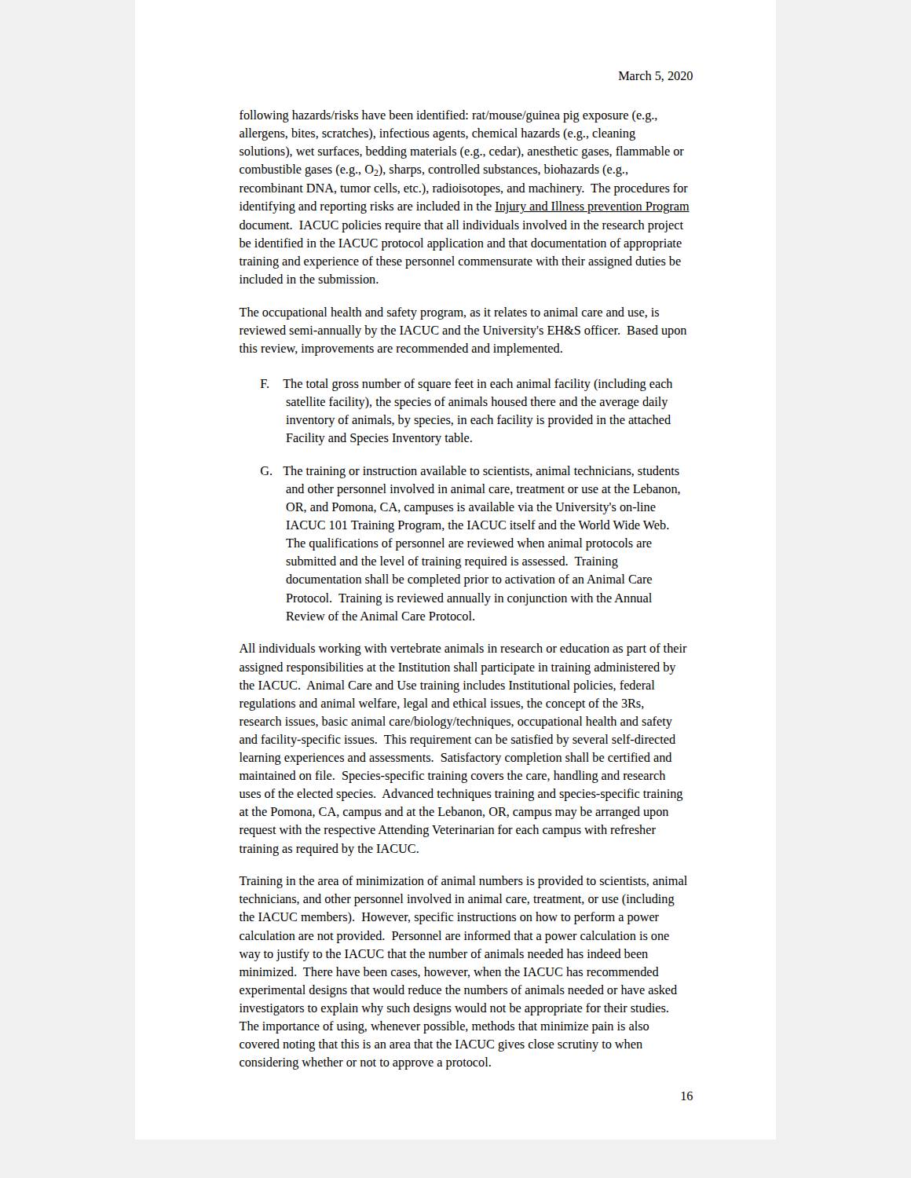March 5, 2020
following hazards/risks have been identified: rat/mouse/guinea pig exposure (e.g., allergens, bites, scratches), infectious agents, chemical hazards (e.g., cleaning solutions), wet surfaces, bedding materials (e.g., cedar), anesthetic gases, flammable or combustible gases (e.g., O2), sharps, controlled substances, biohazards (e.g., recombinant DNA, tumor cells, etc.), radioisotopes, and machinery. The procedures for identifying and reporting risks are included in the Injury and Illness prevention Program document. IACUC policies require that all individuals involved in the research project be identified in the IACUC protocol application and that documentation of appropriate training and experience of these personnel commensurate with their assigned duties be included in the submission.
The occupational health and safety program, as it relates to animal care and use, is reviewed semi-annually by the IACUC and the University's EH&S officer. Based upon this review, improvements are recommended and implemented.
F. The total gross number of square feet in each animal facility (including each satellite facility), the species of animals housed there and the average daily inventory of animals, by species, in each facility is provided in the attached Facility and Species Inventory table.
G. The training or instruction available to scientists, animal technicians, students and other personnel involved in animal care, treatment or use at the Lebanon, OR, and Pomona, CA, campuses is available via the University's on-line IACUC 101 Training Program, the IACUC itself and the World Wide Web. The qualifications of personnel are reviewed when animal protocols are submitted and the level of training required is assessed. Training documentation shall be completed prior to activation of an Animal Care Protocol. Training is reviewed annually in conjunction with the Annual Review of the Animal Care Protocol.
All individuals working with vertebrate animals in research or education as part of their assigned responsibilities at the Institution shall participate in training administered by the IACUC. Animal Care and Use training includes Institutional policies, federal regulations and animal welfare, legal and ethical issues, the concept of the 3Rs, research issues, basic animal care/biology/techniques, occupational health and safety and facility-specific issues. This requirement can be satisfied by several self-directed learning experiences and assessments. Satisfactory completion shall be certified and maintained on file. Species-specific training covers the care, handling and research uses of the elected species. Advanced techniques training and species-specific training at the Pomona, CA, campus and at the Lebanon, OR, campus may be arranged upon request with the respective Attending Veterinarian for each campus with refresher training as required by the IACUC.
Training in the area of minimization of animal numbers is provided to scientists, animal technicians, and other personnel involved in animal care, treatment, or use (including the IACUC members). However, specific instructions on how to perform a power calculation are not provided. Personnel are informed that a power calculation is one way to justify to the IACUC that the number of animals needed has indeed been minimized. There have been cases, however, when the IACUC has recommended experimental designs that would reduce the numbers of animals needed or have asked investigators to explain why such designs would not be appropriate for their studies. The importance of using, whenever possible, methods that minimize pain is also covered noting that this is an area that the IACUC gives close scrutiny to when considering whether or not to approve a protocol.
16